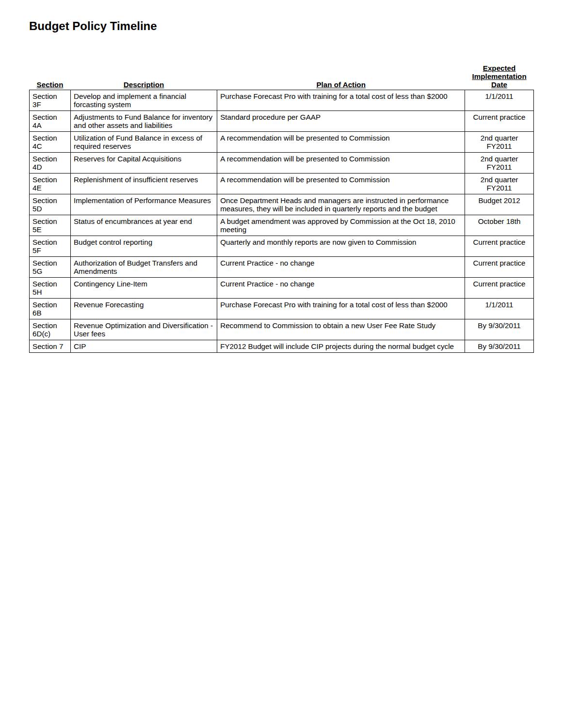Budget Policy Timeline
| Section | Description | Plan of Action | Expected Implementation Date |
| --- | --- | --- | --- |
| Section 3F | Develop and implement a financial forcasting system | Purchase Forecast Pro with training for a total cost of less than $2000 | 1/1/2011 |
| Section 4A | Adjustments to Fund Balance for inventory and other assets and liabilities | Standard procedure per GAAP | Current practice |
| Section 4C | Utilization of Fund Balance in excess of required reserves | A recommendation will be presented to Commission | 2nd quarter FY2011 |
| Section 4D | Reserves for Capital Acquisitions | A recommendation will be presented to Commission | 2nd quarter FY2011 |
| Section 4E | Replenishment of insufficient reserves | A recommendation will be presented to Commission | 2nd quarter FY2011 |
| Section 5D | Implementation of Performance Measures | Once Department Heads and managers are instructed in performance measures, they will be included in quarterly reports and the budget | Budget 2012 |
| Section 5E | Status of encumbrances at year end | A budget amendment was approved by Commission at the Oct 18, 2010 meeting | October 18th |
| Section 5F | Budget control reporting | Quarterly and monthly reports are now given to Commission | Current practice |
| Section 5G | Authorization of Budget Transfers and Amendments | Current Practice - no change | Current practice |
| Section 5H | Contingency Line-Item | Current Practice - no change | Current practice |
| Section 6B | Revenue Forecasting | Purchase Forecast Pro with training for a total cost of less than $2000 | 1/1/2011 |
| Section 6D(c) | Revenue Optimization and Diversification - User fees | Recommend to Commission to obtain a new User Fee Rate Study | By 9/30/2011 |
| Section 7 | CIP | FY2012 Budget will include CIP projects during the normal budget cycle | By 9/30/2011 |